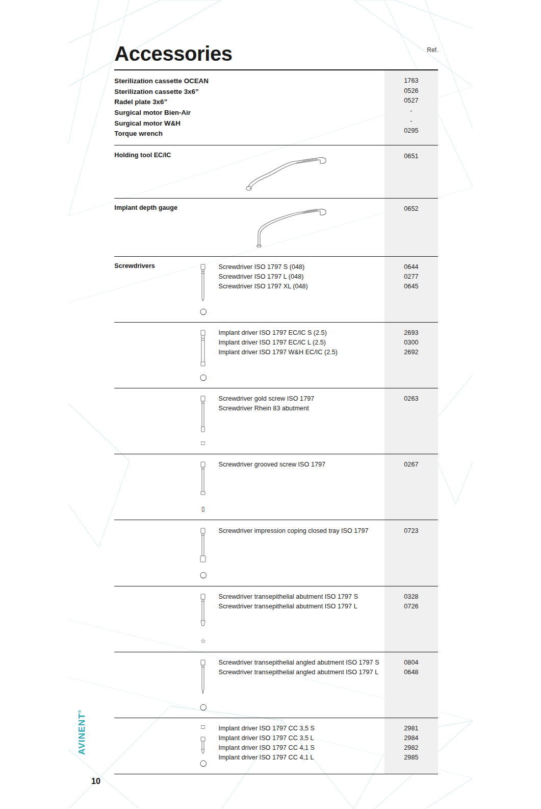Ref.
Accessories
| Sterilization cassette OCEAN Sterilization cassette 3x6” Radel plate 3x6” Surgical motor Bien-Air Surgical motor W&H Torque wrench | 1763 0526 0527 - - 0295 |
| Holding tool EC/IC | AVINENT | 0651 |
| Implant depth gauge | AVINENT | 0652 |
| Screwdrivers | ◯ | Screwdriver ISO 1797 S (048) Screwdriver ISO 1797 L (048) Screwdriver ISO 1797 XL (048) | 0644 0277 0645 |
| | ◯ | Implant driver ISO 1797 EC/IC S (2.5) Implant driver ISO 1797 EC/IC L (2.5) Implant driver ISO 1797 W&H EC/IC (2.5) | 2693 0300 2692 |
| | □ | Screwdriver gold screw ISO 1797 Screwdriver Rhein 83 abutment | 0263 |
| | ▯ | Screwdriver grooved screw ISO 1797 | 0267 |
| | ◯ | Screwdriver impression coping closed tray ISO 1797 | 0723 |
| | ☆ | Screwdriver transepithelial abutment ISO 1797 S Screwdriver transepithelial abutment ISO 1797 L | 0328 0726 |
| | ◯ | Screwdriver transepithelial angled abutment ISO 1797 S Screwdriver transepithelial angled abutment ISO 1797 L | 0804 0648 |
| | □ ◯ | Implant driver ISO 1797 CC 3,5 S Implant driver ISO 1797 CC 3,5 L Implant driver ISO 1797 CC 4,1 S Implant driver ISO 1797 CC 4,1 L | 2981 2984 2982 2985 |
AVINENT®
10